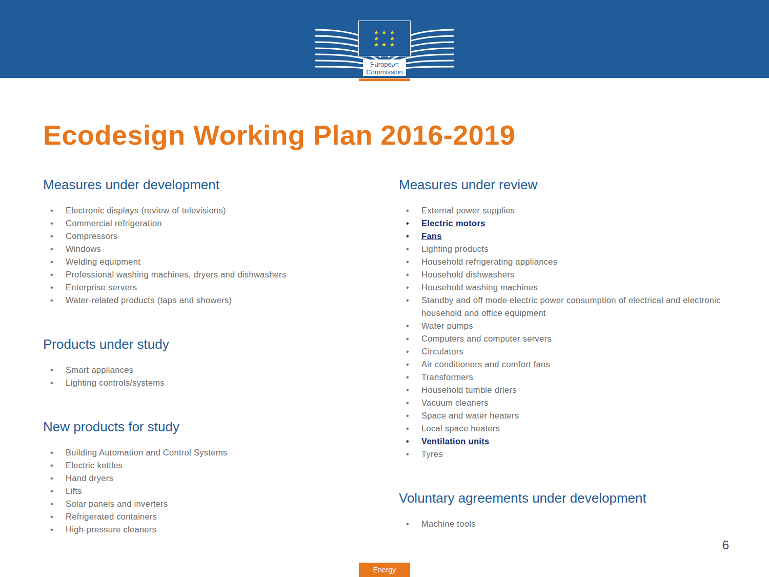★ ★ ★
★ ★
★ ★ ★
European
Commission
Ecodesign Working Plan 2016-2019
Measures under development
Electronic displays (review of televisions)
Commercial refrigeration
Compressors
Windows
Welding equipment
Professional washing machines, dryers and dishwashers
Enterprise servers
Water-related products (taps and showers)
Products under study
Smart appliances
Lighting controls/systems
New products for study
Building Automation and Control Systems
Electric kettles
Hand dryers
Lifts
Solar panels and inverters
Refrigerated containers
High-pressure cleaners
Measures under review
External power supplies
Electric motors
Fans
Lighting products
Household refrigerating appliances
Household dishwashers
Household washing machines
Standby and off mode electric power consumption of electrical and electronic household and office equipment
Water pumps
Computers and computer servers
Circulators
Air conditioners and comfort fans
Transformers
Household tumble driers
Vacuum cleaners
Space and water heaters
Local space heaters
Ventilation units
Tyres
Voluntary agreements under development
Machine tools
6
Energy